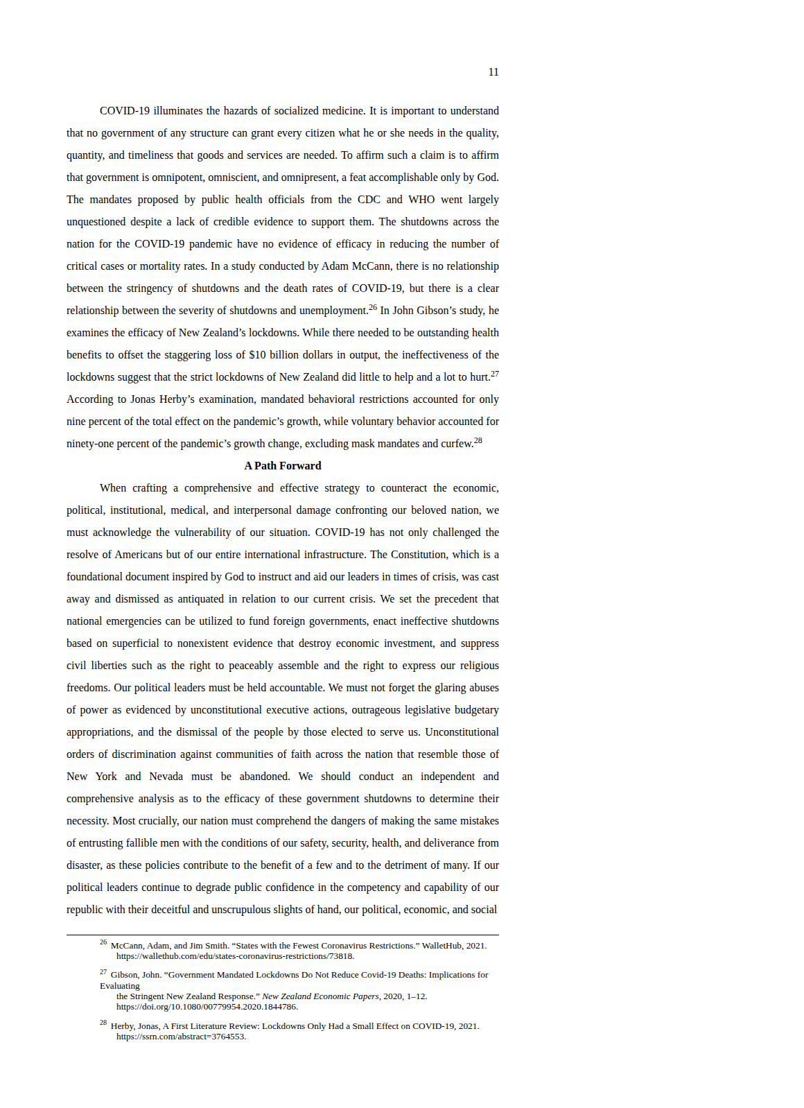11
COVID-19 illuminates the hazards of socialized medicine. It is important to understand that no government of any structure can grant every citizen what he or she needs in the quality, quantity, and timeliness that goods and services are needed. To affirm such a claim is to affirm that government is omnipotent, omniscient, and omnipresent, a feat accomplishable only by God. The mandates proposed by public health officials from the CDC and WHO went largely unquestioned despite a lack of credible evidence to support them. The shutdowns across the nation for the COVID-19 pandemic have no evidence of efficacy in reducing the number of critical cases or mortality rates. In a study conducted by Adam McCann, there is no relationship between the stringency of shutdowns and the death rates of COVID-19, but there is a clear relationship between the severity of shutdowns and unemployment.26 In John Gibson’s study, he examines the efficacy of New Zealand’s lockdowns. While there needed to be outstanding health benefits to offset the staggering loss of $10 billion dollars in output, the ineffectiveness of the lockdowns suggest that the strict lockdowns of New Zealand did little to help and a lot to hurt.27 According to Jonas Herby’s examination, mandated behavioral restrictions accounted for only nine percent of the total effect on the pandemic’s growth, while voluntary behavior accounted for ninety-one percent of the pandemic’s growth change, excluding mask mandates and curfew.28
A Path Forward
When crafting a comprehensive and effective strategy to counteract the economic, political, institutional, medical, and interpersonal damage confronting our beloved nation, we must acknowledge the vulnerability of our situation. COVID-19 has not only challenged the resolve of Americans but of our entire international infrastructure. The Constitution, which is a foundational document inspired by God to instruct and aid our leaders in times of crisis, was cast away and dismissed as antiquated in relation to our current crisis. We set the precedent that national emergencies can be utilized to fund foreign governments, enact ineffective shutdowns based on superficial to nonexistent evidence that destroy economic investment, and suppress civil liberties such as the right to peaceably assemble and the right to express our religious freedoms. Our political leaders must be held accountable. We must not forget the glaring abuses of power as evidenced by unconstitutional executive actions, outrageous legislative budgetary appropriations, and the dismissal of the people by those elected to serve us. Unconstitutional orders of discrimination against communities of faith across the nation that resemble those of New York and Nevada must be abandoned. We should conduct an independent and comprehensive analysis as to the efficacy of these government shutdowns to determine their necessity. Most crucially, our nation must comprehend the dangers of making the same mistakes of entrusting fallible men with the conditions of our safety, security, health, and deliverance from disaster, as these policies contribute to the benefit of a few and to the detriment of many. If our political leaders continue to degrade public confidence in the competency and capability of our republic with their deceitful and unscrupulous slights of hand, our political, economic, and social
26 McCann, Adam, and Jim Smith. “States with the Fewest Coronavirus Restrictions.” WalletHub, 2021.https://wallethub.com/edu/states-coronavirus-restrictions/73818.
27 Gibson, John. “Government Mandated Lockdowns Do Not Reduce Covid-19 Deaths: Implications for Evaluatingthe Stringent New Zealand Response.” New Zealand Economic Papers, 2020, 1–12. https://doi.org/10.1080/00779954.2020.1844786.
28 Herby, Jonas, A First Literature Review: Lockdowns Only Had a Small Effect on COVID-19, 2021.https://ssrn.com/abstract=3764553.